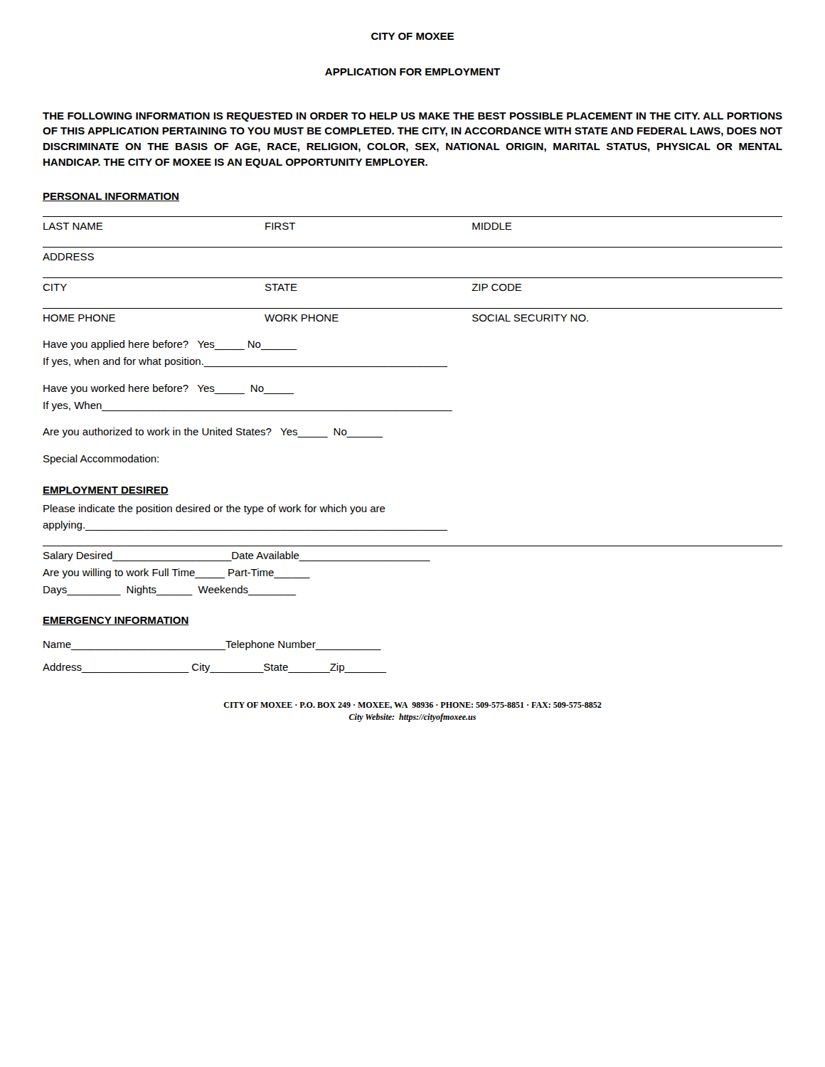CITY OF MOXEE
APPLICATION FOR EMPLOYMENT
THE FOLLOWING INFORMATION IS REQUESTED IN ORDER TO HELP US MAKE THE BEST POSSIBLE PLACEMENT IN THE CITY. ALL PORTIONS OF THIS APPLICATION PERTAINING TO YOU MUST BE COMPLETED. THE CITY, IN ACCORDANCE WITH STATE AND FEDERAL LAWS, DOES NOT DISCRIMINATE ON THE BASIS OF AGE, RACE, RELIGION, COLOR, SEX, NATIONAL ORIGIN, MARITAL STATUS, PHYSICAL OR MENTAL HANDICAP. THE CITY OF MOXEE IS AN EQUAL OPPORTUNITY EMPLOYER.
PERSONAL INFORMATION
LAST NAME FIRST MIDDLE
ADDRESS
CITY STATE ZIP CODE
HOME PHONE WORK PHONE SOCIAL SECURITY NO.
Have you applied here before? Yes_____ No______
If yes, when and for what position._________________________________________
Have you worked here before? Yes_____ No_____
If yes, When___________________________________________________________
Are you authorized to work in the United States? Yes_____ No______
Special Accommodation:
EMPLOYMENT DESIRED
Please indicate the position desired or the type of work for which you are
applying._____________________________________________________________
Salary Desired____________________Date Available______________________
Are you willing to work Full Time_____ Part-Time______
Days_________ Nights______ Weekends________
EMERGENCY INFORMATION
Name__________________________Telephone Number___________
Address__________________ City_________State_______Zip_______
CITY OF MOXEE · P.O. BOX 249 · MOXEE, WA 98936 · PHONE: 509-575-8851 · FAX: 509-575-8852
City Website: https://cityofmoxee.us